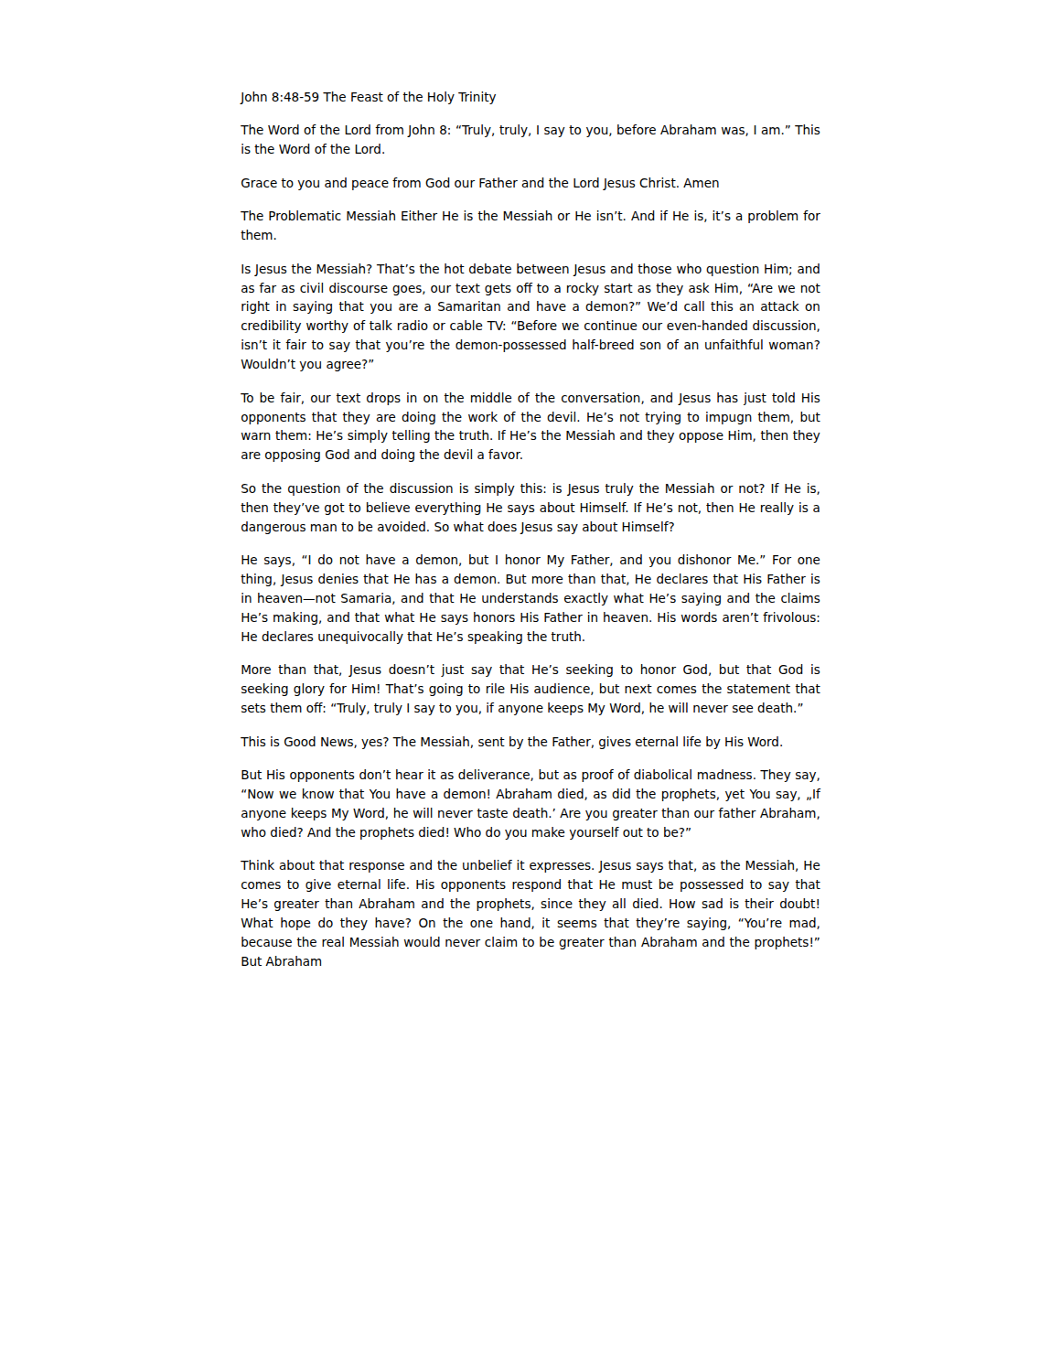John 8:48-59 The Feast of the Holy Trinity
The Word of the Lord from John 8: “Truly, truly, I say to you, before Abraham was, I am.” This is the Word of the Lord.
Grace to you and peace from God our Father and the Lord Jesus Christ. Amen
The Problematic Messiah Either He is the Messiah or He isn’t. And if He is, it’s a problem for them.
Is Jesus the Messiah? That’s the hot debate between Jesus and those who question Him; and as far as civil discourse goes, our text gets off to a rocky start as they ask Him, “Are we not right in saying that you are a Samaritan and have a demon?” We’d call this an attack on credibility worthy of talk radio or cable TV: “Before we continue our even-handed discussion, isn’t it fair to say that you’re the demon-possessed half-breed son of an unfaithful woman? Wouldn’t you agree?”
To be fair, our text drops in on the middle of the conversation, and Jesus has just told His opponents that they are doing the work of the devil. He’s not trying to impugn them, but warn them: He’s simply telling the truth. If He’s the Messiah and they oppose Him, then they are opposing God and doing the devil a favor.
So the question of the discussion is simply this: is Jesus truly the Messiah or not? If He is, then they’ve got to believe everything He says about Himself. If He’s not, then He really is a dangerous man to be avoided. So what does Jesus say about Himself?
He says, “I do not have a demon, but I honor My Father, and you dishonor Me.” For one thing, Jesus denies that He has a demon. But more than that, He declares that His Father is in heaven—not Samaria, and that He understands exactly what He’s saying and the claims He’s making, and that what He says honors His Father in heaven. His words aren’t frivolous: He declares unequivocally that He’s speaking the truth.
More than that, Jesus doesn’t just say that He’s seeking to honor God, but that God is seeking glory for Him! That’s going to rile His audience, but next comes the statement that sets them off: “Truly, truly I say to you, if anyone keeps My Word, he will never see death.”
This is Good News, yes? The Messiah, sent by the Father, gives eternal life by His Word.
But His opponents don’t hear it as deliverance, but as proof of diabolical madness. They say, “Now we know that You have a demon! Abraham died, as did the prophets, yet You say, „If anyone keeps My Word, he will never taste death.’ Are you greater than our father Abraham, who died? And the prophets died! Who do you make yourself out to be?”
Think about that response and the unbelief it expresses. Jesus says that, as the Messiah, He comes to give eternal life. His opponents respond that He must be possessed to say that He’s greater than Abraham and the prophets, since they all died. How sad is their doubt! What hope do they have? On the one hand, it seems that they’re saying, “You’re mad, because the real Messiah would never claim to be greater than Abraham and the prophets!” But Abraham